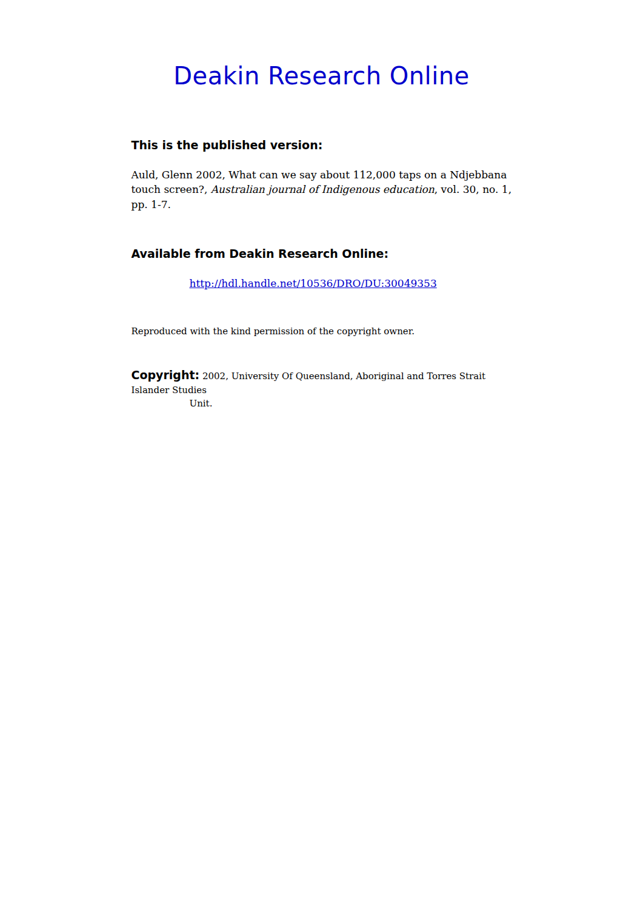Deakin Research Online
This is the published version:
Auld, Glenn 2002, What can we say about 112,000 taps on a Ndjebbana touch screen?, Australian journal of Indigenous education, vol. 30, no. 1, pp. 1-7.
Available from Deakin Research Online:
http://hdl.handle.net/10536/DRO/DU:30049353
Reproduced with the kind permission of the copyright owner.
Copyright: 2002, University Of Queensland, Aboriginal and Torres Strait Islander Studies Unit.